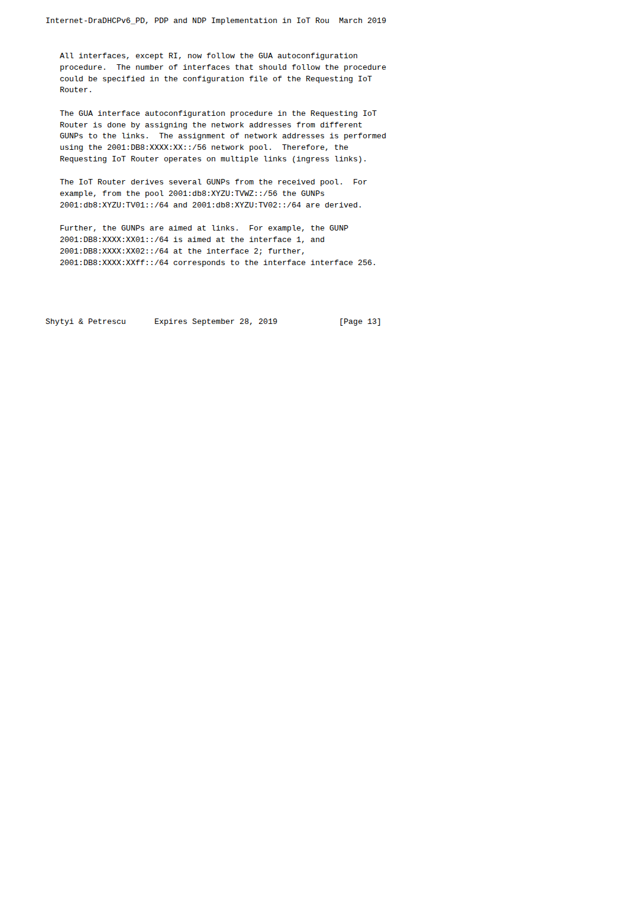Internet-DraDHCPv6_PD, PDP and NDP Implementation in IoT Rou March 2019
All interfaces, except RI, now follow the GUA autoconfiguration procedure. The number of interfaces that should follow the procedure could be specified in the configuration file of the Requesting IoT Router.
The GUA interface autoconfiguration procedure in the Requesting IoT Router is done by assigning the network addresses from different GUNPs to the links. The assignment of network addresses is performed using the 2001:DB8:XXXX:XX::/56 network pool. Therefore, the Requesting IoT Router operates on multiple links (ingress links).
The IoT Router derives several GUNPs from the received pool. For example, from the pool 2001:db8:XYZU:TVWZ::/56 the GUNPs 2001:db8:XYZU:TV01::/64 and 2001:db8:XYZU:TV02::/64 are derived.
Further, the GUNPs are aimed at links. For example, the GUNP 2001:DB8:XXXX:XX01::/64 is aimed at the interface 1, and 2001:DB8:XXXX:XX02::/64 at the interface 2; further, 2001:DB8:XXXX:XXff::/64 corresponds to the interface interface 256.
Shytyi & Petrescu Expires September 28, 2019 [Page 13]